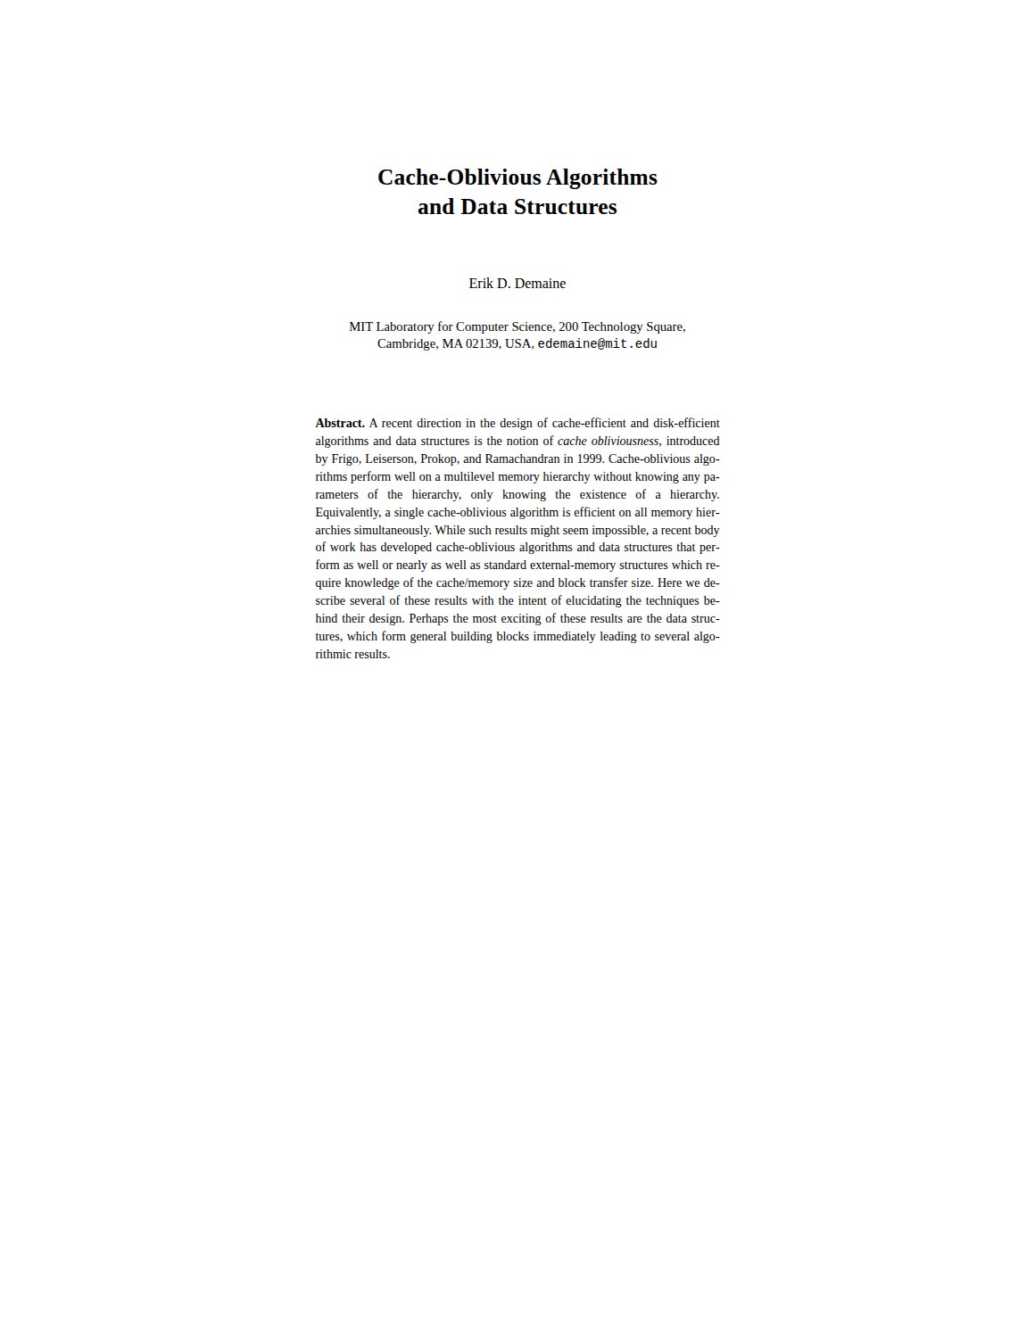Cache-Oblivious Algorithms
and Data Structures
Erik D. Demaine
MIT Laboratory for Computer Science, 200 Technology Square,
Cambridge, MA 02139, USA, edemaine@mit.edu
Abstract. A recent direction in the design of cache-efficient and disk-efficient algorithms and data structures is the notion of cache obliviousness, introduced by Frigo, Leiserson, Prokop, and Ramachandran in 1999. Cache-oblivious algorithms perform well on a multilevel memory hierarchy without knowing any parameters of the hierarchy, only knowing the existence of a hierarchy. Equivalently, a single cache-oblivious algorithm is efficient on all memory hierarchies simultaneously. While such results might seem impossible, a recent body of work has developed cache-oblivious algorithms and data structures that perform as well or nearly as well as standard external-memory structures which require knowledge of the cache/memory size and block transfer size. Here we describe several of these results with the intent of elucidating the techniques behind their design. Perhaps the most exciting of these results are the data structures, which form general building blocks immediately leading to several algorithmic results.